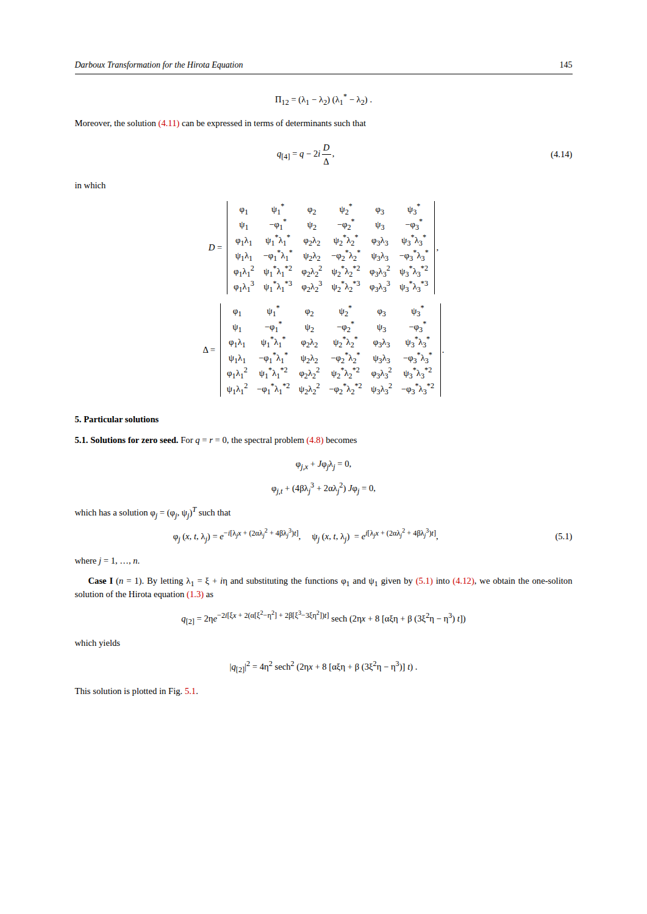Darboux Transformation for the Hirota Equation 145
Π12 = (λ1 − λ2) (λ1* − λ2) .
Moreover, the solution (4.11) can be expressed in terms of determinants such that
q[4] = q − 2iDΔ,
(4.14)
in which
D =
| φ 1 | ψ 1 * | φ 2 | ψ 2 * | φ 3 | ψ 3 * |
| ψ 1 | −φ 1 * | ψ 2 | −φ 2 * | ψ 3 | −φ 3 * |
| φ 1 λ 1 | ψ 1 * λ 1 * | φ 2 λ 2 | ψ 2 * λ 2 * | φ 3 λ 3 | ψ 3 * λ 3 * |
| ψ 1 λ 1 | −φ 1 * λ 1 * | ψ 2 λ 2 | −φ 2 * λ 2 * | ψ 3 λ 3 | −φ 3 * λ 3 * |
| φ 1 λ 1 2 | ψ 1 * λ 1 *2 | φ 2 λ 2 2 | ψ 2 * λ 2 *2 | φ 3 λ 3 2 | ψ 3 * λ 3 *2 |
| φ 1 λ 1 3 | ψ 1 * λ 1 *3 | φ 2 λ 2 3 | ψ 2 * λ 2 *3 | φ 3 λ 3 3 | ψ 3 * λ 3 *3 |
,
Δ =
| φ 1 | ψ 1 * | φ 2 | ψ 2 * | φ 3 | ψ 3 * |
| ψ 1 | −φ 1 * | ψ 2 | −φ 2 * | ψ 3 | −φ 3 * |
| φ 1 λ 1 | ψ 1 * λ 1 * | φ 2 λ 2 | ψ 2 * λ 2 * | φ 3 λ 3 | ψ 3 * λ 3 * |
| ψ 1 λ 1 | −φ 1 * λ 1 * | ψ 2 λ 2 | −φ 2 * λ 2 * | ψ 3 λ 3 | −φ 3 * λ 3 * |
| φ 1 λ 1 2 | ψ 1 * λ 1 *2 | φ 2 λ 2 2 | ψ 2 * λ 2 *2 | φ 3 λ 3 2 | ψ 3 * λ 3 *2 |
| ψ 1 λ 1 2 | −φ 1 * λ 1 *2 | ψ 2 λ 2 2 | −φ 2 * λ 2 *2 | ψ 3 λ 3 2 | −φ 3 * λ 3 *2 |
.
5. Particular solutions
5.1. Solutions for zero seed. For q = r = 0, the spectral problem (4.8) becomes
φj,x + Jφjλj = 0,
φj,t + (4βλj3 + 2αλj2) Jφj = 0,
which has a solution φj = (φj, ψj)T such that
φj (x, t, λj) = e−i[λjx + (2αλj2 + 4βλj3)t], ψj (x, t, λj) = ei[λjx + (2αλj2 + 4βλj3)t],
(5.1)
where j = 1, …, n.
Case I (n = 1). By letting λ1 = ξ + iη and substituting the functions φ1 and ψ1 given by (5.1) into (4.12), we obtain the one-soliton solution of the Hirota equation (1.3) as
q[2] = 2ηe−2i[ξx + 2(α[ξ2−η2] + 2β[ξ3−3ξη2])t] sech (2ηx + 8 [αξη + β (3ξ2η − η3) t])
which yields
|q[2]|2 = 4η2 sech2 (2ηx + 8 [αξη + β (3ξ2η − η3)] t) .
This solution is plotted in Fig. 5.1.